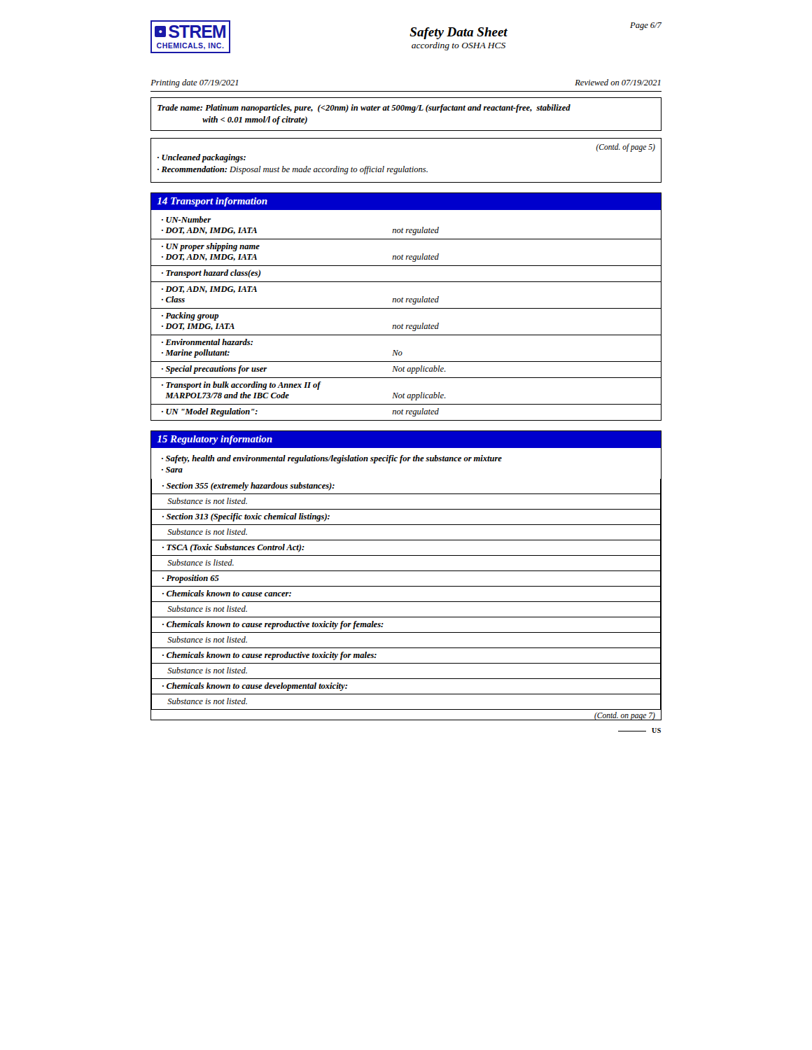● STREM
CHEMICALS, INC.
Safety Data Sheet
according to OSHA HCS
Page 6/7
Printing date 07/19/2021 Reviewed on 07/19/2021
Trade name: Platinum nanoparticles, pure, (<20nm) in water at 500mg/L (surfactant and reactant-free, stabilized with < 0.01 mmol/l of citrate)
(Contd. of page 5)
· Uncleaned packagings:
· Recommendation: Disposal must be made according to official regulations.
14 Transport information
· UN-Number
· DOT, ADN, IMDG, IATA not regulated
· UN proper shipping name
· DOT, ADN, IMDG, IATA not regulated
· Transport hazard class(es)
· DOT, ADN, IMDG, IATA
· Class not regulated
· Packing group
· DOT, IMDG, IATA not regulated
· Environmental hazards:
· Marine pollutant: No
· Special precautions for user Not applicable.
· Transport in bulk according to Annex II of
MARPOL73/78 and the IBC Code Not applicable.
· UN "Model Regulation": not regulated
15 Regulatory information
· Safety, health and environmental regulations/legislation specific for the substance or mixture
· Sara
· Section 355 (extremely hazardous substances):
Substance is not listed.
· Section 313 (Specific toxic chemical listings):
Substance is not listed.
· TSCA (Toxic Substances Control Act):
Substance is listed.
· Proposition 65
· Chemicals known to cause cancer:
Substance is not listed.
· Chemicals known to cause reproductive toxicity for females:
Substance is not listed.
· Chemicals known to cause reproductive toxicity for males:
Substance is not listed.
· Chemicals known to cause developmental toxicity:
Substance is not listed.
(Contd. on page 7)
US